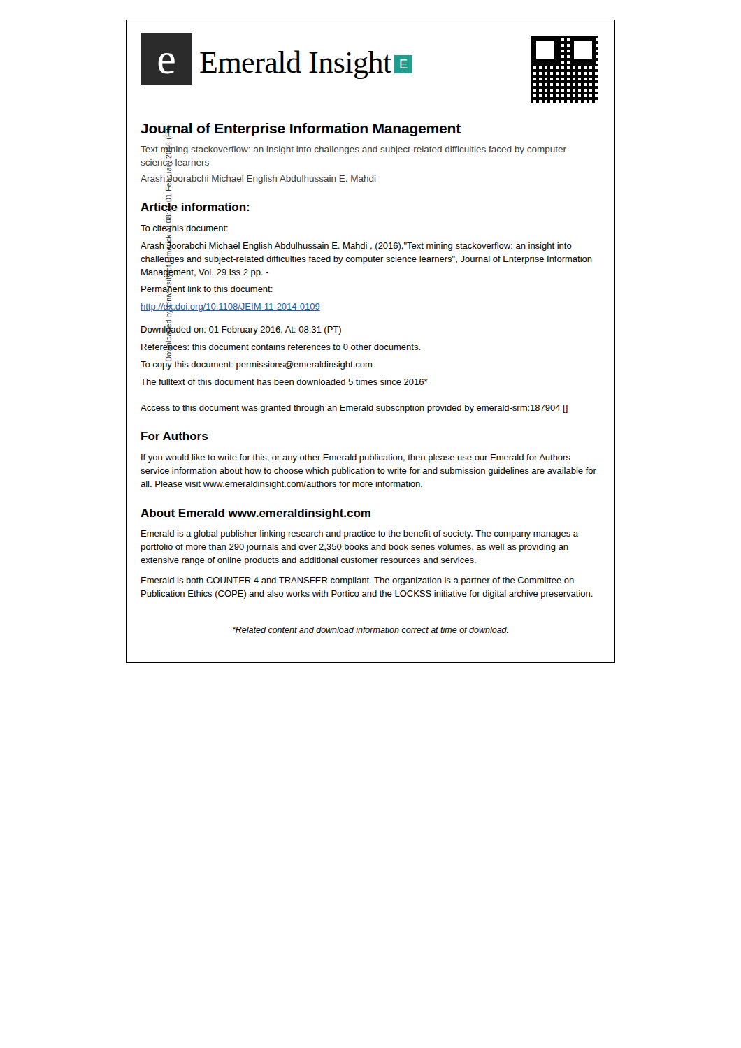Downloaded by University of Limerick At 08:31 01 February 2016 (PT)
e
Emerald InsightE
Journal of Enterprise Information Management
Text mining stackoverflow: an insight into challenges and subject-related difficulties faced by computer science learners
Arash Joorabchi Michael English Abdulhussain E. Mahdi
Article information:
To cite this document:
Arash Joorabchi Michael English Abdulhussain E. Mahdi , (2016),"Text mining stackoverflow: an insight into challenges and subject-related difficulties faced by computer science learners", Journal of Enterprise Information Management, Vol. 29 Iss 2 pp. -
Permanent link to this document:
http://dx.doi.org/10.1108/JEIM-11-2014-0109
Downloaded on: 01 February 2016, At: 08:31 (PT)
References: this document contains references to 0 other documents.
To copy this document: permissions@emeraldinsight.com
The fulltext of this document has been downloaded 5 times since 2016*
Access to this document was granted through an Emerald subscription provided by emerald-srm:187904 []
For Authors
If you would like to write for this, or any other Emerald publication, then please use our Emerald for Authors service information about how to choose which publication to write for and submission guidelines are available for all. Please visit www.emeraldinsight.com/authors for more information.
About Emerald www.emeraldinsight.com
Emerald is a global publisher linking research and practice to the benefit of society. The company manages a portfolio of more than 290 journals and over 2,350 books and book series volumes, as well as providing an extensive range of online products and additional customer resources and services.
Emerald is both COUNTER 4 and TRANSFER compliant. The organization is a partner of the Committee on Publication Ethics (COPE) and also works with Portico and the LOCKSS initiative for digital archive preservation.
*Related content and download information correct at time of download.